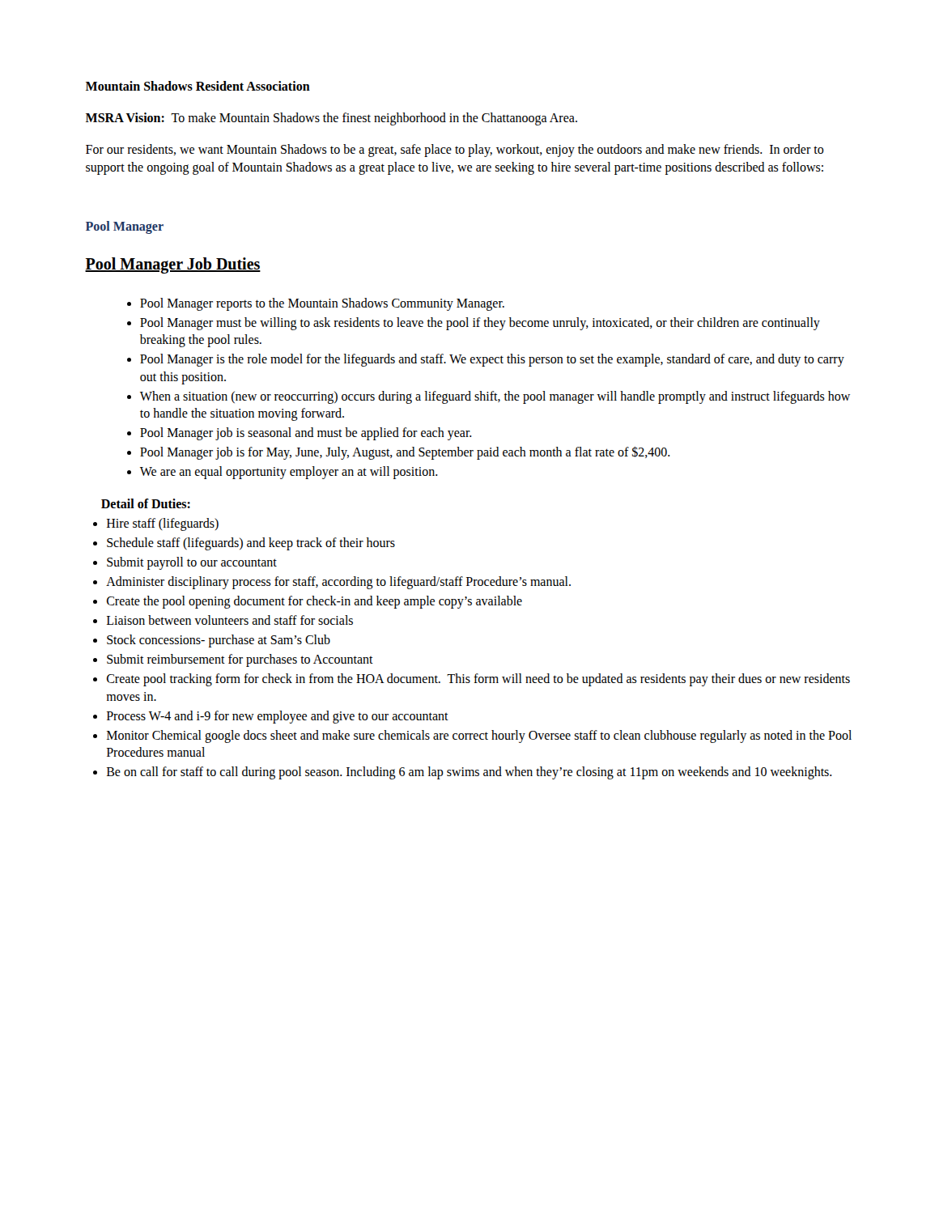Mountain Shadows Resident Association
MSRA Vision: To make Mountain Shadows the finest neighborhood in the Chattanooga Area.
For our residents, we want Mountain Shadows to be a great, safe place to play, workout, enjoy the outdoors and make new friends. In order to support the ongoing goal of Mountain Shadows as a great place to live, we are seeking to hire several part-time positions described as follows:
Pool Manager
Pool Manager Job Duties
Pool Manager reports to the Mountain Shadows Community Manager.
Pool Manager must be willing to ask residents to leave the pool if they become unruly, intoxicated, or their children are continually breaking the pool rules.
Pool Manager is the role model for the lifeguards and staff. We expect this person to set the example, standard of care, and duty to carry out this position.
When a situation (new or reoccurring) occurs during a lifeguard shift, the pool manager will handle promptly and instruct lifeguards how to handle the situation moving forward.
Pool Manager job is seasonal and must be applied for each year.
Pool Manager job is for May, June, July, August, and September paid each month a flat rate of $2,400.
We are an equal opportunity employer an at will position.
Detail of Duties:
Hire staff (lifeguards)
Schedule staff (lifeguards) and keep track of their hours
Submit payroll to our accountant
Administer disciplinary process for staff, according to lifeguard/staff Procedure’s manual.
Create the pool opening document for check-in and keep ample copy’s available
Liaison between volunteers and staff for socials
Stock concessions- purchase at Sam’s Club
Submit reimbursement for purchases to Accountant
Create pool tracking form for check in from the HOA document. This form will need to be updated as residents pay their dues or new residents moves in.
Process W-4 and i-9 for new employee and give to our accountant
Monitor Chemical google docs sheet and make sure chemicals are correct hourly Oversee staff to clean clubhouse regularly as noted in the Pool Procedures manual
Be on call for staff to call during pool season. Including 6 am lap swims and when they’re closing at 11pm on weekends and 10 weeknights.